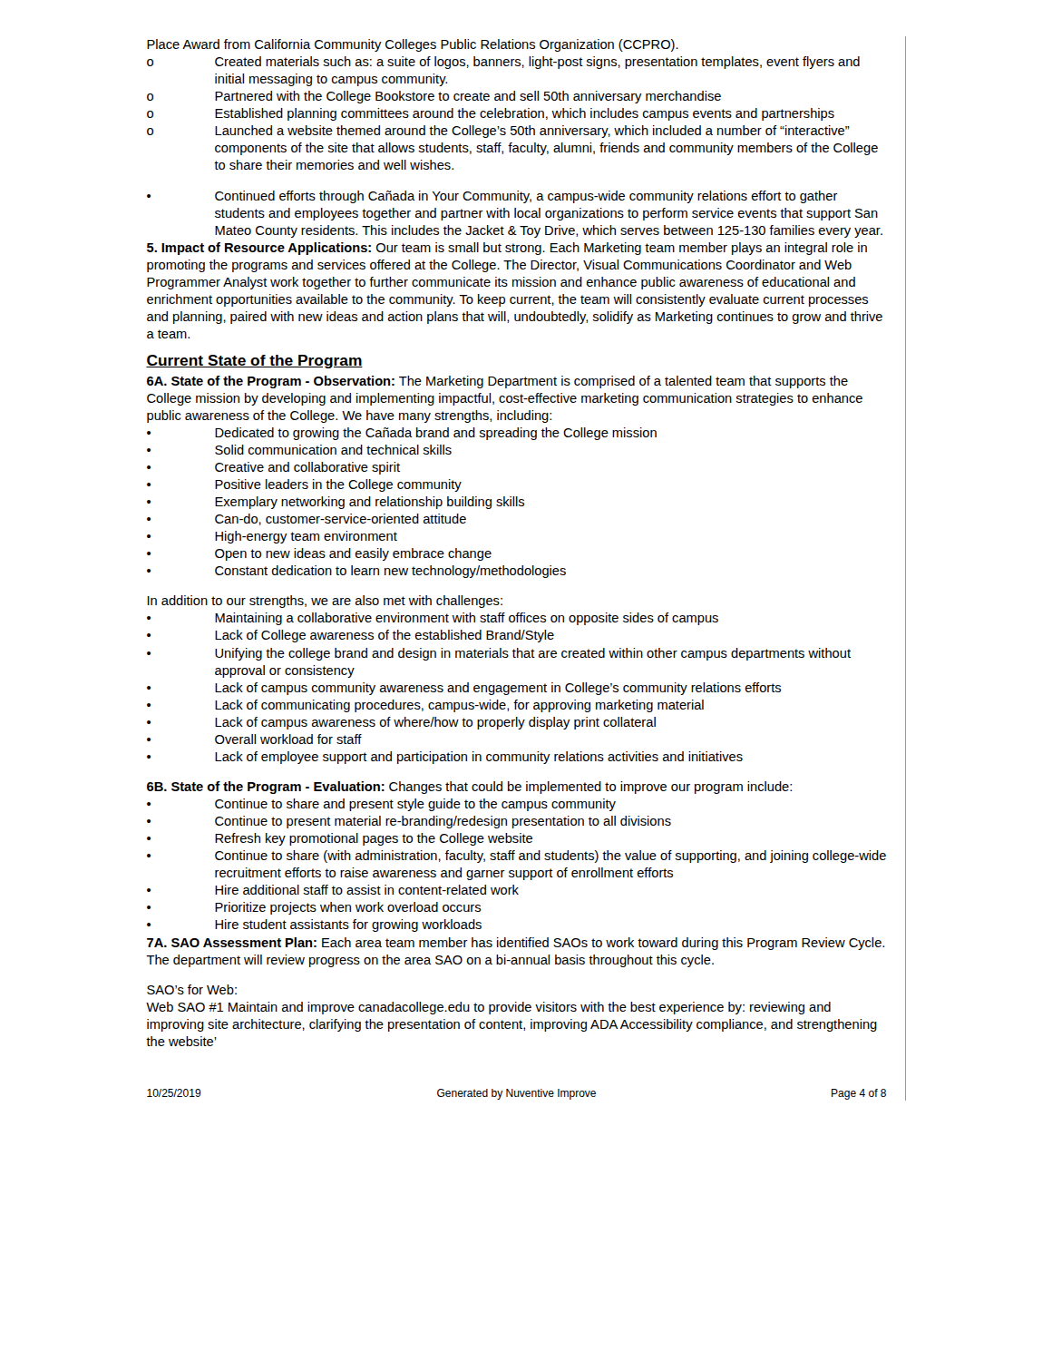Place Award from California Community Colleges Public Relations Organization (CCPRO).
o Created materials such as: a suite of logos, banners, light-post signs, presentation templates, event flyers and initial messaging to campus community.
o Partnered with the College Bookstore to create and sell 50th anniversary merchandise
o Established planning committees around the celebration, which includes campus events and partnerships
o Launched a website themed around the College’s 50th anniversary, which included a number of “interactive” components of the site that allows students, staff, faculty, alumni, friends and community members of the College to share their memories and well wishes.
• Continued efforts through Cañada in Your Community, a campus-wide community relations effort to gather students and employees together and partner with local organizations to perform service events that support San Mateo County residents. This includes the Jacket & Toy Drive, which serves between 125-130 families every year.
5. Impact of Resource Applications: Our team is small but strong. Each Marketing team member plays an integral role in promoting the programs and services offered at the College. The Director, Visual Communications Coordinator and Web Programmer Analyst work together to further communicate its mission and enhance public awareness of educational and enrichment opportunities available to the community. To keep current, the team will consistently evaluate current processes and planning, paired with new ideas and action plans that will, undoubtedly, solidify as Marketing continues to grow and thrive a team.
Current State of the Program
6A. State of the Program - Observation: The Marketing Department is comprised of a talented team that supports the College mission by developing and implementing impactful, cost-effective marketing communication strategies to enhance public awareness of the College. We have many strengths, including:
• Dedicated to growing the Cañada brand and spreading the College mission
• Solid communication and technical skills
• Creative and collaborative spirit
• Positive leaders in the College community
• Exemplary networking and relationship building skills
• Can-do, customer-service-oriented attitude
• High-energy team environment
• Open to new ideas and easily embrace change
• Constant dedication to learn new technology/methodologies
In addition to our strengths, we are also met with challenges:
• Maintaining a collaborative environment with staff offices on opposite sides of campus
• Lack of College awareness of the established Brand/Style
• Unifying the college brand and design in materials that are created within other campus departments without approval or consistency
• Lack of campus community awareness and engagement in College’s community relations efforts
• Lack of communicating procedures, campus-wide, for approving marketing material
• Lack of campus awareness of where/how to properly display print collateral
• Overall workload for staff
• Lack of employee support and participation in community relations activities and initiatives
6B. State of the Program - Evaluation: Changes that could be implemented to improve our program include:
• Continue to share and present style guide to the campus community
• Continue to present material re-branding/redesign presentation to all divisions
• Refresh key promotional pages to the College website
• Continue to share (with administration, faculty, staff and students) the value of supporting, and joining college-wide recruitment efforts to raise awareness and garner support of enrollment efforts
• Hire additional staff to assist in content-related work
• Prioritize projects when work overload occurs
• Hire student assistants for growing workloads
7A. SAO Assessment Plan: Each area team member has identified SAOs to work toward during this Program Review Cycle. The department will review progress on the area SAO on a bi-annual basis throughout this cycle.
SAO’s for Web:
Web SAO #1 Maintain and improve canadacollege.edu to provide visitors with the best experience by: reviewing and improving site architecture, clarifying the presentation of content, improving ADA Accessibility compliance, and strengthening the website’
10/25/2019
Generated by Nuventive Improve
Page 4 of 8